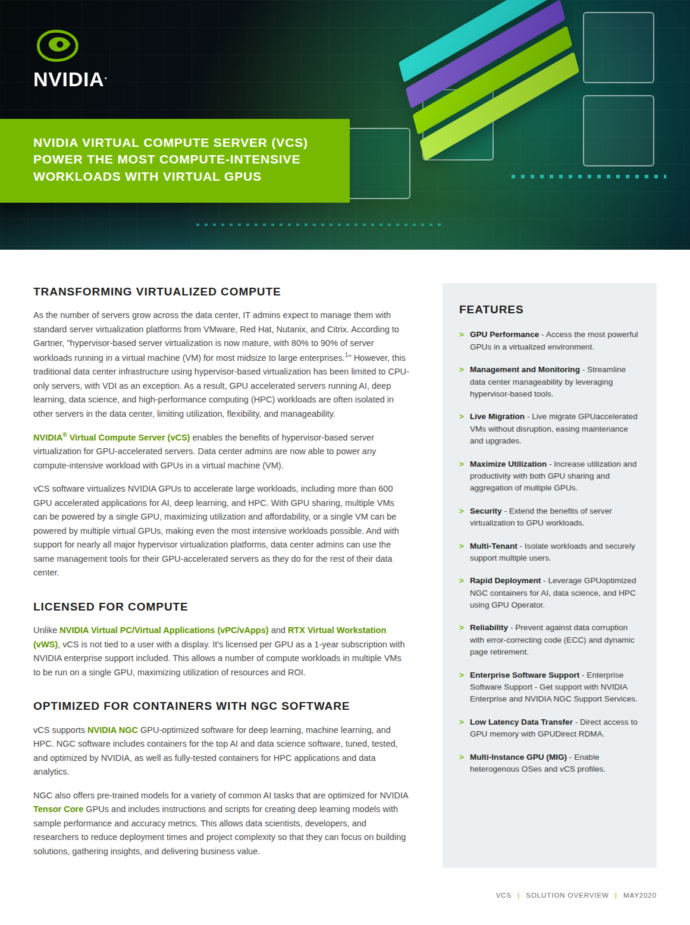NVIDIA.
NVIDIA Virtual Compute Server (vCS)
Power the Most Compute-Intensive
Workloads with Virtual GPUs
Transforming Virtualized Compute
As the number of servers grow across the data center, IT admins expect to manage them with standard server virtualization platforms from VMware, Red Hat, Nutanix, and Citrix. According to Gartner, "hypervisor-based server virtualization is now mature, with 80% to 90% of server workloads running in a virtual machine (VM) for most midsize to large enterprises.1" However, this traditional data center infrastructure using hypervisor-based virtualization has been limited to CPU-only servers, with VDI as an exception. As a result, GPU accelerated servers running AI, deep learning, data science, and high-performance computing (HPC) workloads are often isolated in other servers in the data center, limiting utilization, flexibility, and manageability.
NVIDIA® Virtual Compute Server (vCS) enables the benefits of hypervisor-based server virtualization for GPU-accelerated servers. Data center admins are now able to power any compute-intensive workload with GPUs in a virtual machine (VM).
vCS software virtualizes NVIDIA GPUs to accelerate large workloads, including more than 600 GPU accelerated applications for AI, deep learning, and HPC. With GPU sharing, multiple VMs can be powered by a single GPU, maximizing utilization and affordability, or a single VM can be powered by multiple virtual GPUs, making even the most intensive workloads possible. And with support for nearly all major hypervisor virtualization platforms, data center admins can use the same management tools for their GPU-accelerated servers as they do for the rest of their data center.
Licensed for Compute
Unlike NVIDIA Virtual PC/Virtual Applications (vPC/vApps) and RTX Virtual Workstation (vWS), vCS is not tied to a user with a display. It's licensed per GPU as a 1-year subscription with NVIDIA enterprise support included. This allows a number of compute workloads in multiple VMs to be run on a single GPU, maximizing utilization of resources and ROI.
Optimized for Containers with NGC Software
vCS supports NVIDIA NGC GPU-optimized software for deep learning, machine learning, and HPC. NGC software includes containers for the top AI and data science software, tuned, tested, and optimized by NVIDIA, as well as fully-tested containers for HPC applications and data analytics.
NGC also offers pre-trained models for a variety of common AI tasks that are optimized for NVIDIA Tensor Core GPUs and includes instructions and scripts for creating deep learning models with sample performance and accuracy metrics. This allows data scientists, developers, and researchers to reduce deployment times and project complexity so that they can focus on building solutions, gathering insights, and delivering business value.
Features
>
GPU Performance - Access the most powerful GPUs in a virtualized environment.
>
Management and Monitoring - Streamline data center manageability by leveraging hypervisor-based tools.
>
Live Migration - Live migrate GPUaccelerated VMs without disruption, easing maintenance and upgrades.
>
Maximize Utilization - Increase utilization and productivity with both GPU sharing and aggregation of multiple GPUs.
>
Security - Extend the benefits of server virtualization to GPU workloads.
>
Multi-Tenant - Isolate workloads and securely support multiple users.
>
Rapid Deployment - Leverage GPUoptimized NGC containers for AI, data science, and HPC using GPU Operator.
>
Reliability - Prevent against data corruption with error-correcting code (ECC) and dynamic page retirement.
>
Enterprise Software Support - Enterprise Software Support - Get support with NVIDIA Enterprise and NVIDIA NGC Support Services.
>
Low Latency Data Transfer - Direct access to GPU memory with GPUDirect RDMA.
>
Multi-Instance GPU (MIG) - Enable heterogenous OSes and vCS profiles.
vCS | Solution Overview | May2020